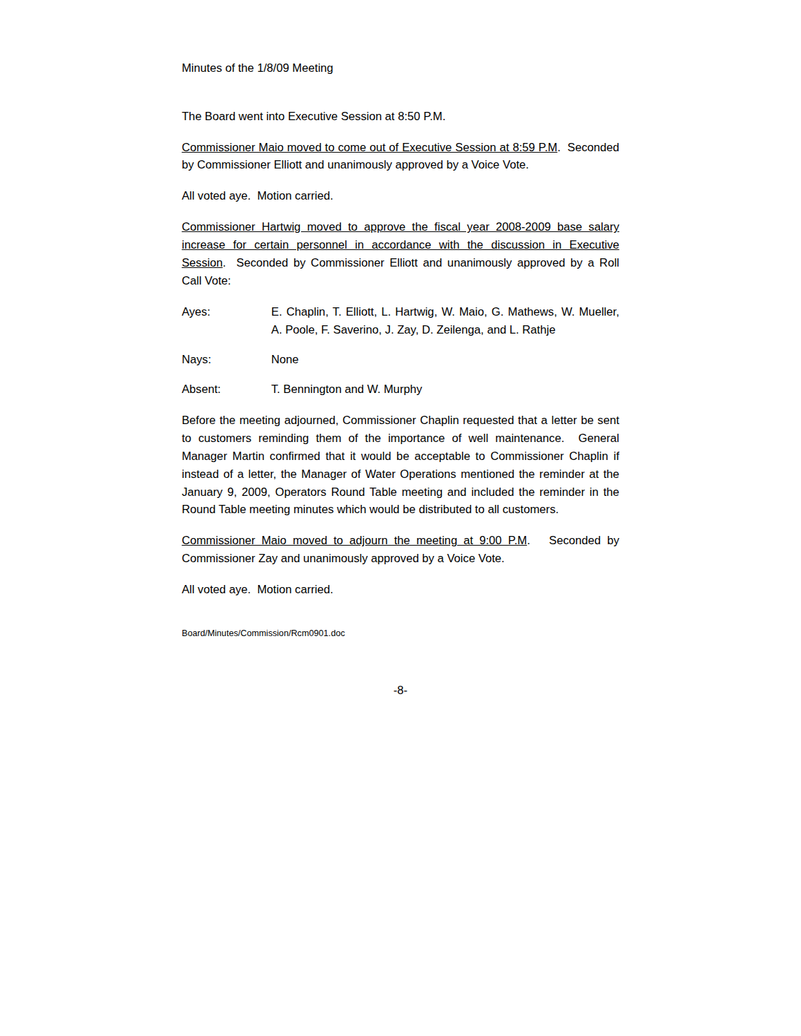Minutes of the 1/8/09 Meeting
The Board went into Executive Session at 8:50 P.M.
Commissioner Maio moved to come out of Executive Session at 8:59 P.M. Seconded by Commissioner Elliott and unanimously approved by a Voice Vote.
All voted aye. Motion carried.
Commissioner Hartwig moved to approve the fiscal year 2008-2009 base salary increase for certain personnel in accordance with the discussion in Executive Session. Seconded by Commissioner Elliott and unanimously approved by a Roll Call Vote:
| Ayes: | E. Chaplin, T. Elliott, L. Hartwig, W. Maio, G. Mathews, W. Mueller, A. Poole, F. Saverino, J. Zay, D. Zeilenga, and L. Rathje |
| Nays: | None |
| Absent: | T. Bennington and W. Murphy |
Before the meeting adjourned, Commissioner Chaplin requested that a letter be sent to customers reminding them of the importance of well maintenance. General Manager Martin confirmed that it would be acceptable to Commissioner Chaplin if instead of a letter, the Manager of Water Operations mentioned the reminder at the January 9, 2009, Operators Round Table meeting and included the reminder in the Round Table meeting minutes which would be distributed to all customers.
Commissioner Maio moved to adjourn the meeting at 9:00 P.M. Seconded by Commissioner Zay and unanimously approved by a Voice Vote.
All voted aye. Motion carried.
Board/Minutes/Commission/Rcm0901.doc
-8-